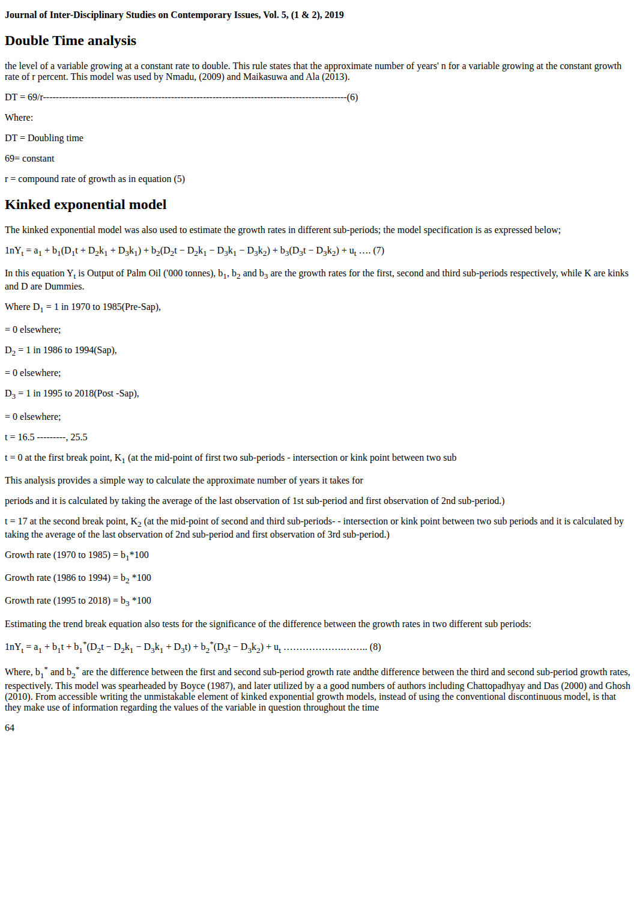Journal of Inter-Disciplinary Studies on Contemporary Issues, Vol. 5, (1 & 2), 2019
Double Time analysis
the level of a variable growing at a constant rate to double. This rule states that the approximate number of years' n for a variable growing at the constant growth rate of r percent. This model was used by Nmadu, (2009) and Maikasuwa and Ala (2013).
DT = 69/r-----------------------------------------------------------------------------------------------(6)
Where:
DT = Doubling time
69= constant
r = compound rate of growth as in equation (5)
Kinked exponential model
The kinked exponential model was also used to estimate the growth rates in different sub-periods; the model specification is as expressed below;
1nYt = a1 + b1(D1t + D2k1 + D3k1) + b2(D2t − D2k1 − D3k1 − D3k2) + b3(D3t − D3k2) + ut …. (7)
In this equation Yt is Output of Palm Oil ('000 tonnes), b1, b2 and b3 are the growth rates for the first, second and third sub-periods respectively, while K are kinks and D are Dummies.
Where D1 = 1 in 1970 to 1985(Pre-Sap),
= 0 elsewhere;
D2 = 1 in 1986 to 1994(Sap),
= 0 elsewhere;
D3 = 1 in 1995 to 2018(Post -Sap),
= 0 elsewhere;
t = 16.5 ---------, 25.5
t = 0 at the first break point, K1 (at the mid-point of first two sub-periods - intersection or kink point between two sub
This analysis provides a simple way to calculate the approximate number of years it takes for
periods and it is calculated by taking the average of the last observation of 1st sub-period and first observation of 2nd sub-period.)
t = 17 at the second break point, K2 (at the mid-point of second and third sub-periods- - intersection or kink point between two sub periods and it is calculated by taking the average of the last observation of 2nd sub-period and first observation of 3rd sub-period.)
Growth rate (1970 to 1985) = b1*100
Growth rate (1986 to 1994) = b2 *100
Growth rate (1995 to 2018) = b3 *100
Estimating the trend break equation also tests for the significance of the difference between the growth rates in two different sub periods:
1nYt = a1 + b1t + b1*(D2t − D2k1 − D3k1 + D3t) + b2*(D3t − D3k2) + ut ……………….…….. (8)
Where, b1* and b2* are the difference between the first and second sub-period growth rate andthe difference between the third and second sub-period growth rates, respectively. This model was spearheaded by Boyce (1987), and later utilized by a a good numbers of authors including Chattopadhyay and Das (2000) and Ghosh (2010). From accessible writing the unmistakable element of kinked exponential growth models, instead of using the conventional discontinuous model, is that they make use of information regarding the values of the variable in question throughout the time
64